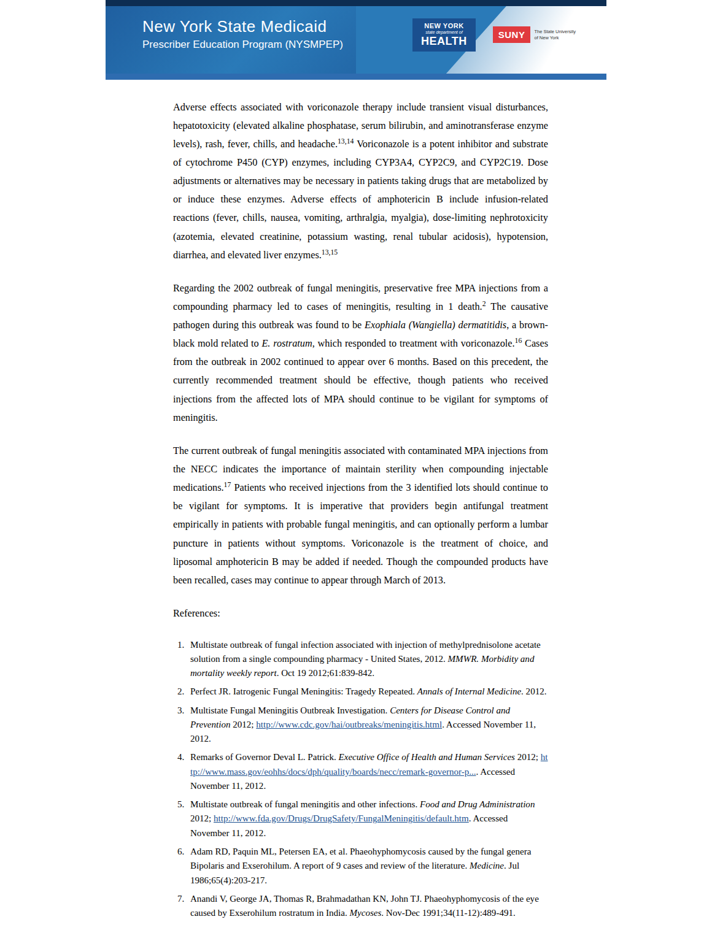New York State Medicaid
Prescriber Education Program (NYSMPEP)
NEW YORK
state department of
HEALTH
SUNY
The State University
of New York
Adverse effects associated with voriconazole therapy include transient visual disturbances, hepatotoxicity (elevated alkaline phosphatase, serum bilirubin, and aminotransferase enzyme levels), rash, fever, chills, and headache.13,14 Voriconazole is a potent inhibitor and substrate of cytochrome P450 (CYP) enzymes, including CYP3A4, CYP2C9, and CYP2C19. Dose adjustments or alternatives may be necessary in patients taking drugs that are metabolized by or induce these enzymes. Adverse effects of amphotericin B include infusion-related reactions (fever, chills, nausea, vomiting, arthralgia, myalgia), dose-limiting nephrotoxicity (azotemia, elevated creatinine, potassium wasting, renal tubular acidosis), hypotension, diarrhea, and elevated liver enzymes.13,15
Regarding the 2002 outbreak of fungal meningitis, preservative free MPA injections from a compounding pharmacy led to cases of meningitis, resulting in 1 death.2 The causative pathogen during this outbreak was found to be Exophiala (Wangiella) dermatitidis, a brown-black mold related to E. rostratum, which responded to treatment with voriconazole.16 Cases from the outbreak in 2002 continued to appear over 6 months. Based on this precedent, the currently recommended treatment should be effective, though patients who received injections from the affected lots of MPA should continue to be vigilant for symptoms of meningitis.
The current outbreak of fungal meningitis associated with contaminated MPA injections from the NECC indicates the importance of maintain sterility when compounding injectable medications.17 Patients who received injections from the 3 identified lots should continue to be vigilant for symptoms. It is imperative that providers begin antifungal treatment empirically in patients with probable fungal meningitis, and can optionally perform a lumbar puncture in patients without symptoms. Voriconazole is the treatment of choice, and liposomal amphotericin B may be added if needed. Though the compounded products have been recalled, cases may continue to appear through March of 2013.
References:
Multistate outbreak of fungal infection associated with injection of methylprednisolone acetate solution from a single compounding pharmacy - United States, 2012. MMWR. Morbidity and mortality weekly report. Oct 19 2012;61:839-842.
Perfect JR. Iatrogenic Fungal Meningitis: Tragedy Repeated. Annals of Internal Medicine. 2012.
Multistate Fungal Meningitis Outbreak Investigation. Centers for Disease Control and Prevention 2012; http://www.cdc.gov/hai/outbreaks/meningitis.html. Accessed November 11, 2012.
Remarks of Governor Deval L. Patrick. Executive Office of Health and Human Services 2012; http://www.mass.gov/eohhs/docs/dph/quality/boards/necc/remark-governor-p.... Accessed November 11, 2012.
Multistate outbreak of fungal meningitis and other infections. Food and Drug Administration 2012; http://www.fda.gov/Drugs/DrugSafety/FungalMeningitis/default.htm. Accessed November 11, 2012.
Adam RD, Paquin ML, Petersen EA, et al. Phaeohyphomycosis caused by the fungal genera Bipolaris and Exserohilum. A report of 9 cases and review of the literature. Medicine. Jul 1986;65(4):203-217.
Anandi V, George JA, Thomas R, Brahmadathan KN, John TJ. Phaeohyphomycosis of the eye caused by Exserohilum rostratum in India. Mycoses. Nov-Dec 1991;34(11-12):489-491.